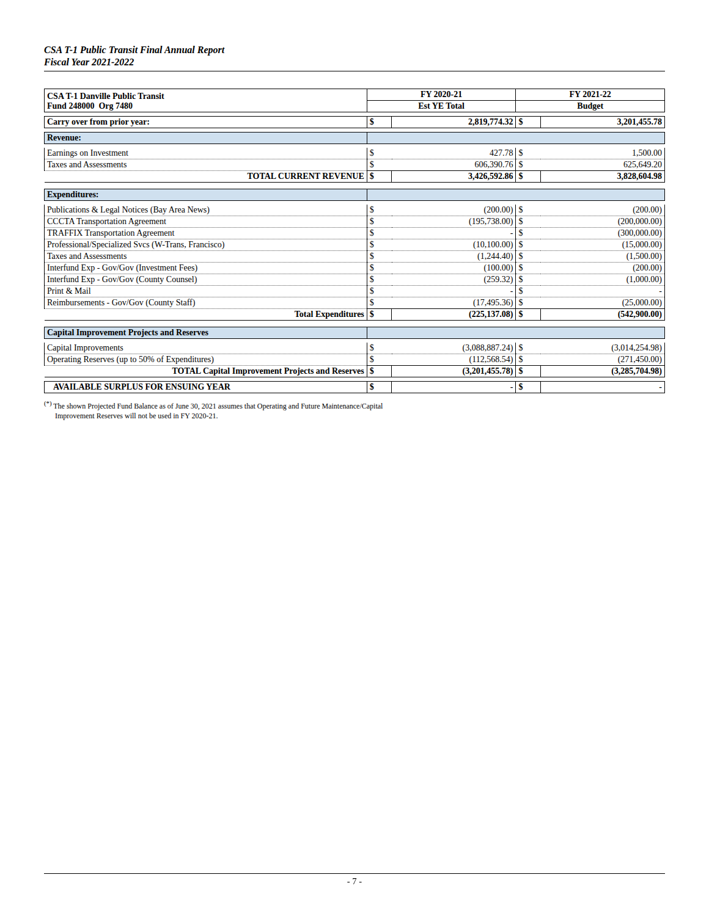CSA T-1 Public Transit Final Annual Report
Fiscal Year 2021-2022
| CSA T-1 Danville Public Transit Fund 248000 Org 7480 | FY 2020-21 | FY 2021-22 |
| Est YE Total | Budget |
| Carry over from prior year: | $ | 2,819,774.32 | $ | 3,201,455.78 |
| Revenue: | |
| Earnings on Investment | $ | 427.78 | $ | 1,500.00 |
| Taxes and Assessments | $ | 606,390.76 | $ | 625,649.20 |
| TOTAL CURRENT REVENUE | $ | 3,426,592.86 | $ | 3,828,604.98 |
| Expenditures: | |
| Publications & Legal Notices (Bay Area News) | $ | (200.00) | $ | (200.00) |
| CCCTA Transportation Agreement | $ | (195,738.00) | $ | (200,000.00) |
| TRAFFIX Transportation Agreement | $ | - | $ | (300,000.00) |
| Professional/Specialized Svcs (W-Trans, Francisco) | $ | (10,100.00) | $ | (15,000.00) |
| Taxes and Assessments | $ | (1,244.40) | $ | (1,500.00) |
| Interfund Exp - Gov/Gov (Investment Fees) | $ | (100.00) | $ | (200.00) |
| Interfund Exp - Gov/Gov (County Counsel) | $ | (259.32) | $ | (1,000.00) |
| Print & Mail | $ | - | $ | - |
| Reimbursements - Gov/Gov (County Staff) | $ | (17,495.36) | $ | (25,000.00) |
| Total Expenditures | $ | (225,137.08) | $ | (542,900.00) |
| Capital Improvement Projects and Reserves | |
| Capital Improvements | $ | (3,088,887.24) | $ | (3,014,254.98) |
| Operating Reserves (up to 50% of Expenditures) | $ | (112,568.54) | $ | (271,450.00) |
| TOTAL Capital Improvement Projects and Reserves | $ | (3,201,455.78) | $ | (3,285,704.98) |
| AVAILABLE SURPLUS FOR ENSUING YEAR | $ | - | $ | - |
(*) The shown Projected Fund Balance as of June 30, 2021 assumes that Operating and Future Maintenance/Capital Improvement Reserves will not be used in FY 2020-21.
- 7 -